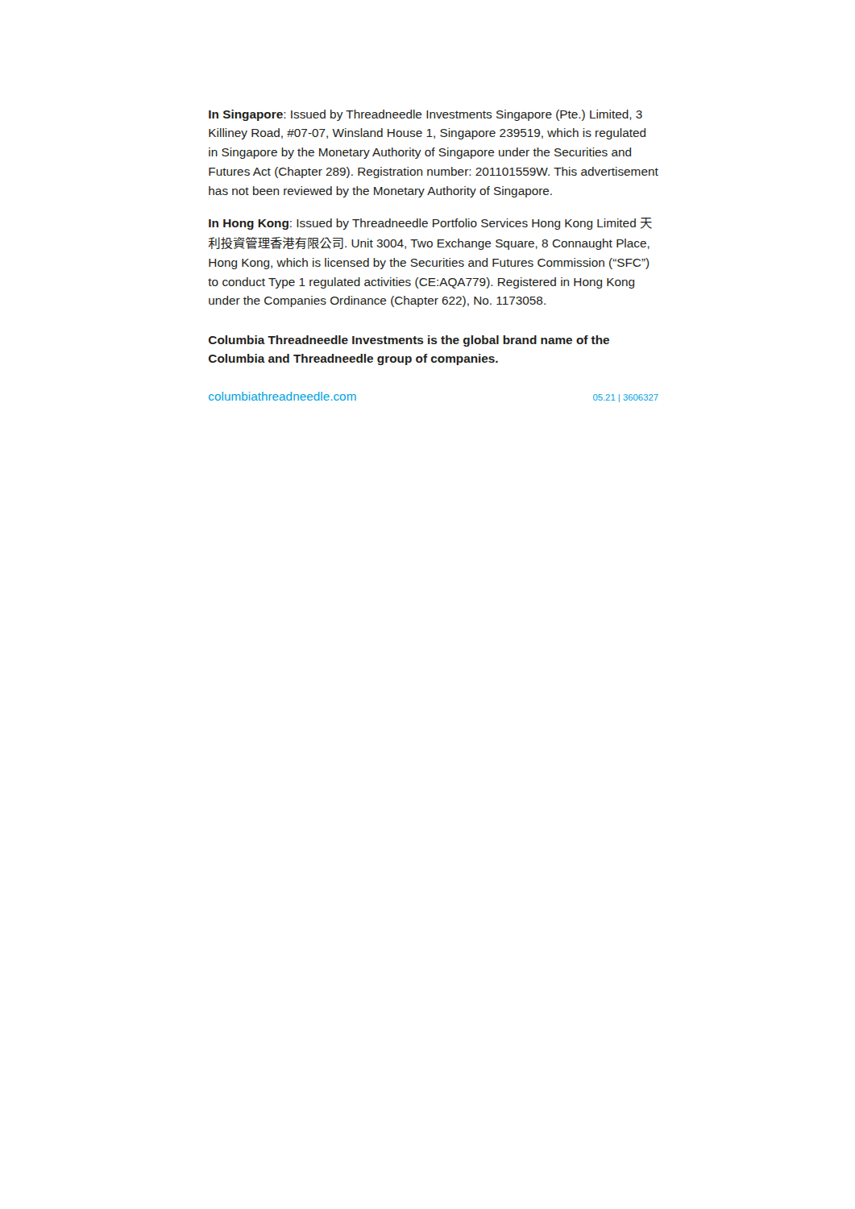In Singapore: Issued by Threadneedle Investments Singapore (Pte.) Limited, 3 Killiney Road, #07-07, Winsland House 1, Singapore 239519, which is regulated in Singapore by the Monetary Authority of Singapore under the Securities and Futures Act (Chapter 289). Registration number: 201101559W. This advertisement has not been reviewed by the Monetary Authority of Singapore.
In Hong Kong: Issued by Threadneedle Portfolio Services Hong Kong Limited 天利投資管理香港有限公司. Unit 3004, Two Exchange Square, 8 Connaught Place, Hong Kong, which is licensed by the Securities and Futures Commission (“SFC”) to conduct Type 1 regulated activities (CE:AQA779). Registered in Hong Kong under the Companies Ordinance (Chapter 622), No. 1173058.
Columbia Threadneedle Investments is the global brand name of the Columbia and Threadneedle group of companies.
columbiathreadneedle.com 05.21 | 3606327